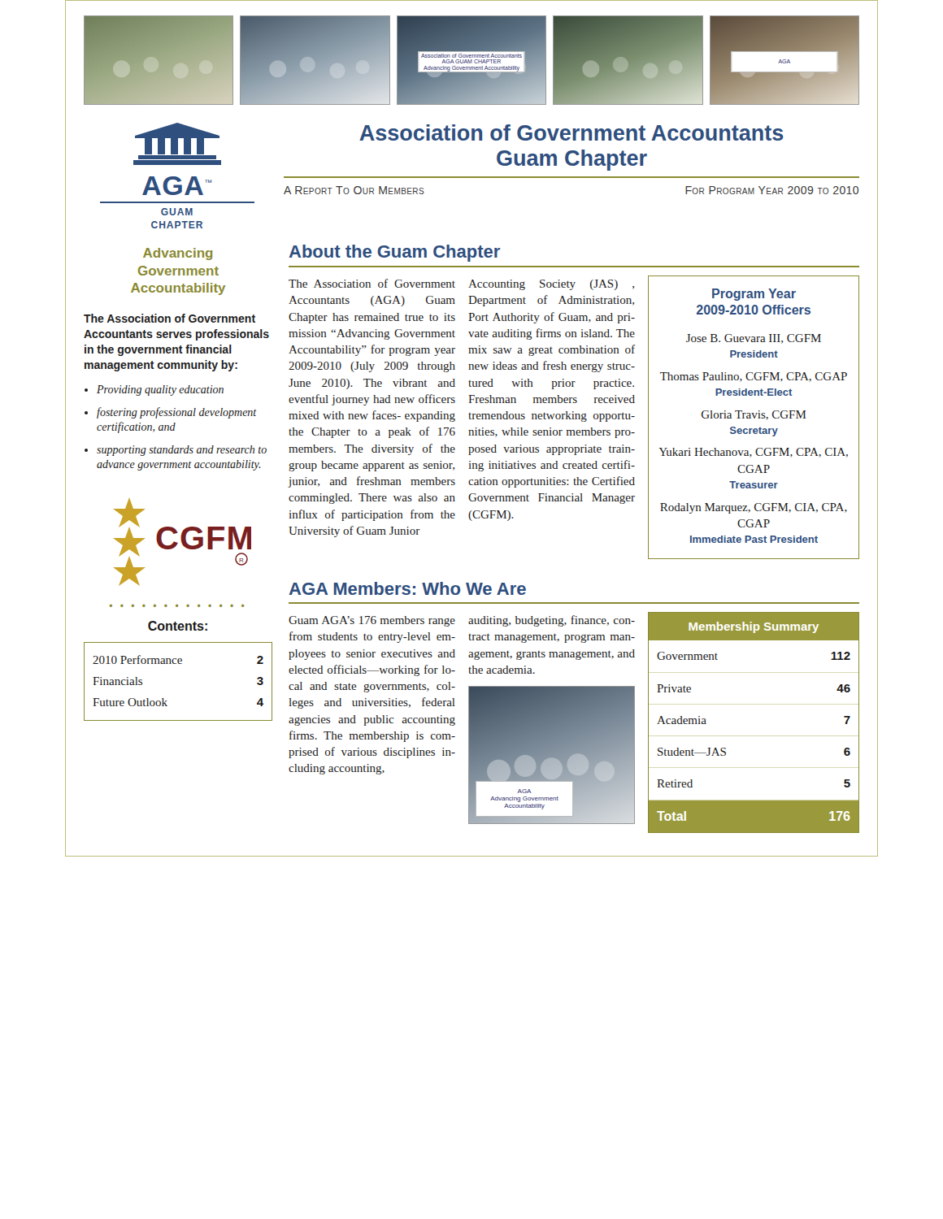Association of Government Accountants
AGA GUAM CHAPTER
Advancing Government Accountability
AGA
AGA™
GUAM
CHAPTER
Association of Government Accountants
Guam Chapter
A Report To Our Members For Program Year 2009 to 2010
Advancing
Government
Accountability
The Association of Government Accountants serves professionals in the government financial management community by:
Providing quality education
fostering professional development certification, and
supporting standards and research to advance government accountability.
CGFM R
• • • • • • • • • • • • •
Contents:
| 2010 Performance | 2 |
| Financials | 3 |
| Future Outlook | 4 |
About the Guam Chapter
The Association of Government Accountants (AGA) Guam Chapter has remained true to its mission “Advancing Government Accountability” for program year 2009-2010 (July 2009 through June 2010). The vibrant and eventful journey had new officers mixed with new faces- expanding the Chapter to a peak of 176 members. The diversity of the group became apparent as senior, junior, and freshman members commingled. There was also an influx of participation from the University of Guam Junior
Accounting Society (JAS) , Department of Administration, Port Authority of Guam, and private auditing firms on island. The mix saw a great combination of new ideas and fresh energy structured with prior practice. Freshman members received tremendous networking opportunities, while senior members proposed various appropriate training initiatives and created certification opportunities: the Certified Government Financial Manager (CGFM).
Program Year 2009-2010 Officers
Jose B. Guevara III, CGFM
President
Thomas Paulino, CGFM, CPA, CGAP
President-Elect
Gloria Travis, CGFM
Secretary
Yukari Hechanova, CGFM, CPA, CIA, CGAP
Treasurer
Rodalyn Marquez, CGFM, CIA, CPA, CGAP
Immediate Past President
AGA Members: Who We Are
Guam AGA’s 176 members range from students to entry-level employees to senior executives and elected officials—working for local and state governments, colleges and universities, federal agencies and public accounting firms. The membership is comprised of various disciplines including accounting,
auditing, budgeting, finance, contract management, program management, grants management, and the academia.
AGA
Advancing Government Accountability
Membership Summary
| Government | 112 |
| Private | 46 |
| Academia | 7 |
| Student—JAS | 6 |
| Retired | 5 |
| Total | 176 |